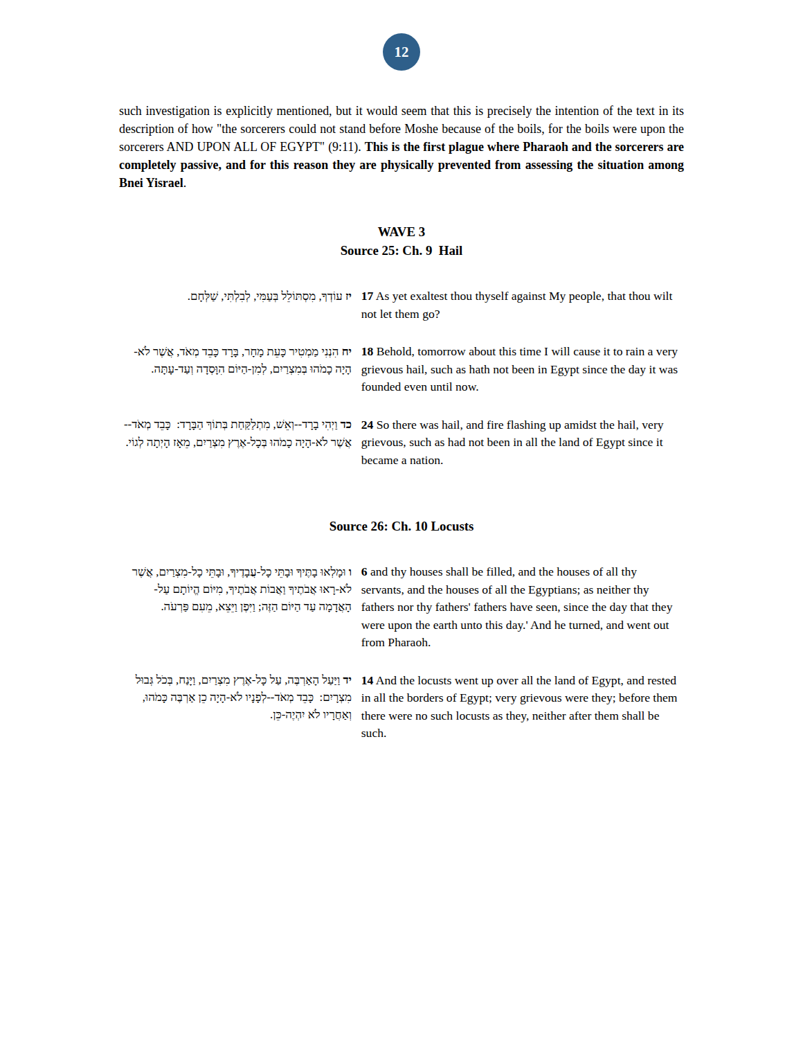12
such investigation is explicitly mentioned, but it would seem that this is precisely the intention of the text in its description of how "the sorcerers could not stand before Moshe because of the boils, for the boils were upon the sorcerers AND UPON ALL OF EGYPT" (9:11). This is the first plague where Pharaoh and the sorcerers are completely passive, and for this reason they are physically prevented from assessing the situation among Bnei Yisrael.
WAVE 3
Source 25: Ch. 9 Hail
| יז עוֹדְךָ, מִסְתּוֹלֵל בְּעַמִּי, לְבִלְתִּי, שַׁלְּחָם. | 17 As yet exaltest thou thyself against My people, that thou wilt not let them go? |
| יח הִנְנִי מַמְטִיר כָּעֵת מָחָר, בָּרָד כָּבֵד מְאֹד, אֲשֶׁר לֹא-הָיָה כָמֹהוּ בְּמִצְרַיִם, לְמִן-הַיּוֹם הִוָּסְדָה וְעַד-עָתָּה. | 18 Behold, tomorrow about this time I will cause it to rain a very grievous hail, such as hath not been in Egypt since the day it was founded even until now. |
| כד וַיְהִי בָרָד--וְאֵשׁ, מִתְלַקַּחַת בְּתוֹךְ הַבָּרָד: כָּבֵד מְאֹד--אֲשֶׁר לֹא-הָיָה כָמֹהוּ בְּכָל-אֶרֶץ מִצְרַיִם, מֵאָז הָיְתָה לְגוֹי. | 24 So there was hail, and fire flashing up amidst the hail, very grievous, such as had not been in all the land of Egypt since it became a nation. |
Source 26: Ch. 10 Locusts
| ו וּמָלְאוּ בָתֶּיךָ וּבָתֵּי כָל-עֲבָדֶיךָ, וּבָתֵּי כָל-מִצְרַיִם, אֲשֶׁר לֹא-רָאוּ אֲבֹתֶיךָ וַאֲבוֹת אֲבֹתֶיךָ, מִיּוֹם הֱיוֹתָם עַל-הָאֲדָמָה עַד הַיּוֹם הַזֶּה; וַיִּפֶן וַיֵּצֵא, מֵעִם פַּרְעֹה. | 6 and thy houses shall be filled, and the houses of all thy servants, and the houses of all the Egyptians; as neither thy fathers nor thy fathers' fathers have seen, since the day that they were upon the earth unto this day.' And he turned, and went out from Pharaoh. |
| יד וַיַּעַל הָאַרְבֶּה, עַל כָּל-אֶרֶץ מִצְרַיִם, וַיָּנַח, בְּכֹל גְּבוּל מִצְרָיִם: כָּבֵד מְאֹד--לְפָנָיו לֹא-הָיָה כֵן אַרְבֶּה כָּמֹהוּ, וְאַחֲרָיו לֹא יִהְיֶה-כֵּן. | 14 And the locusts went up over all the land of Egypt, and rested in all the borders of Egypt; very grievous were they; before them there were no such locusts as they, neither after them shall be such. |